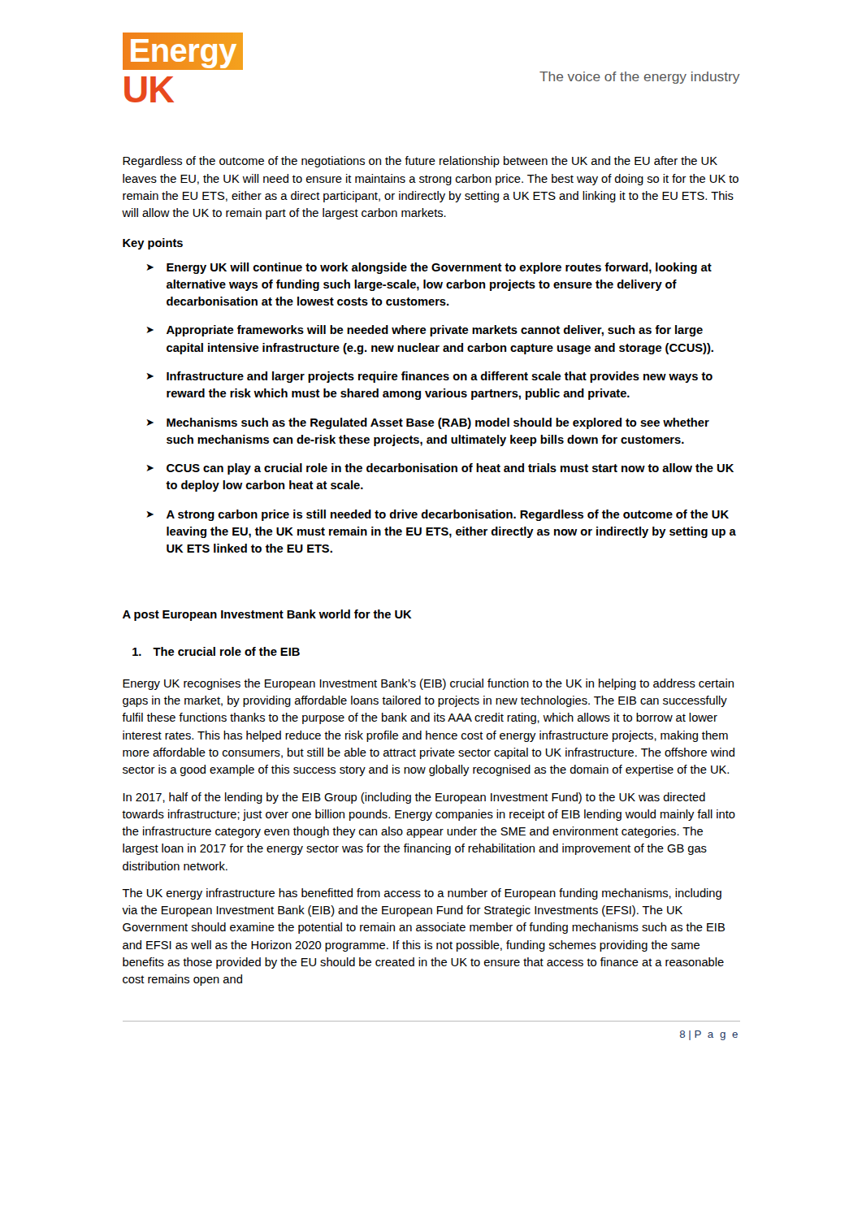Energy UK
The voice of the energy industry
Regardless of the outcome of the negotiations on the future relationship between the UK and the EU after the UK leaves the EU, the UK will need to ensure it maintains a strong carbon price. The best way of doing so it for the UK to remain the EU ETS, either as a direct participant, or indirectly by setting a UK ETS and linking it to the EU ETS. This will allow the UK to remain part of the largest carbon markets.
Key points
Energy UK will continue to work alongside the Government to explore routes forward, looking at alternative ways of funding such large-scale, low carbon projects to ensure the delivery of decarbonisation at the lowest costs to customers.
Appropriate frameworks will be needed where private markets cannot deliver, such as for large capital intensive infrastructure (e.g. new nuclear and carbon capture usage and storage (CCUS)).
Infrastructure and larger projects require finances on a different scale that provides new ways to reward the risk which must be shared among various partners, public and private.
Mechanisms such as the Regulated Asset Base (RAB) model should be explored to see whether such mechanisms can de-risk these projects, and ultimately keep bills down for customers.
CCUS can play a crucial role in the decarbonisation of heat and trials must start now to allow the UK to deploy low carbon heat at scale.
A strong carbon price is still needed to drive decarbonisation. Regardless of the outcome of the UK leaving the EU, the UK must remain in the EU ETS, either directly as now or indirectly by setting up a UK ETS linked to the EU ETS.
A post European Investment Bank world for the UK
The crucial role of the EIB
Energy UK recognises the European Investment Bank’s (EIB) crucial function to the UK in helping to address certain gaps in the market, by providing affordable loans tailored to projects in new technologies. The EIB can successfully fulfil these functions thanks to the purpose of the bank and its AAA credit rating, which allows it to borrow at lower interest rates. This has helped reduce the risk profile and hence cost of energy infrastructure projects, making them more affordable to consumers, but still be able to attract private sector capital to UK infrastructure. The offshore wind sector is a good example of this success story and is now globally recognised as the domain of expertise of the UK.
In 2017, half of the lending by the EIB Group (including the European Investment Fund) to the UK was directed towards infrastructure; just over one billion pounds. Energy companies in receipt of EIB lending would mainly fall into the infrastructure category even though they can also appear under the SME and environment categories. The largest loan in 2017 for the energy sector was for the financing of rehabilitation and improvement of the GB gas distribution network.
The UK energy infrastructure has benefitted from access to a number of European funding mechanisms, including via the European Investment Bank (EIB) and the European Fund for Strategic Investments (EFSI). The UK Government should examine the potential to remain an associate member of funding mechanisms such as the EIB and EFSI as well as the Horizon 2020 programme. If this is not possible, funding schemes providing the same benefits as those provided by the EU should be created in the UK to ensure that access to finance at a reasonable cost remains open and
8 | P a g e